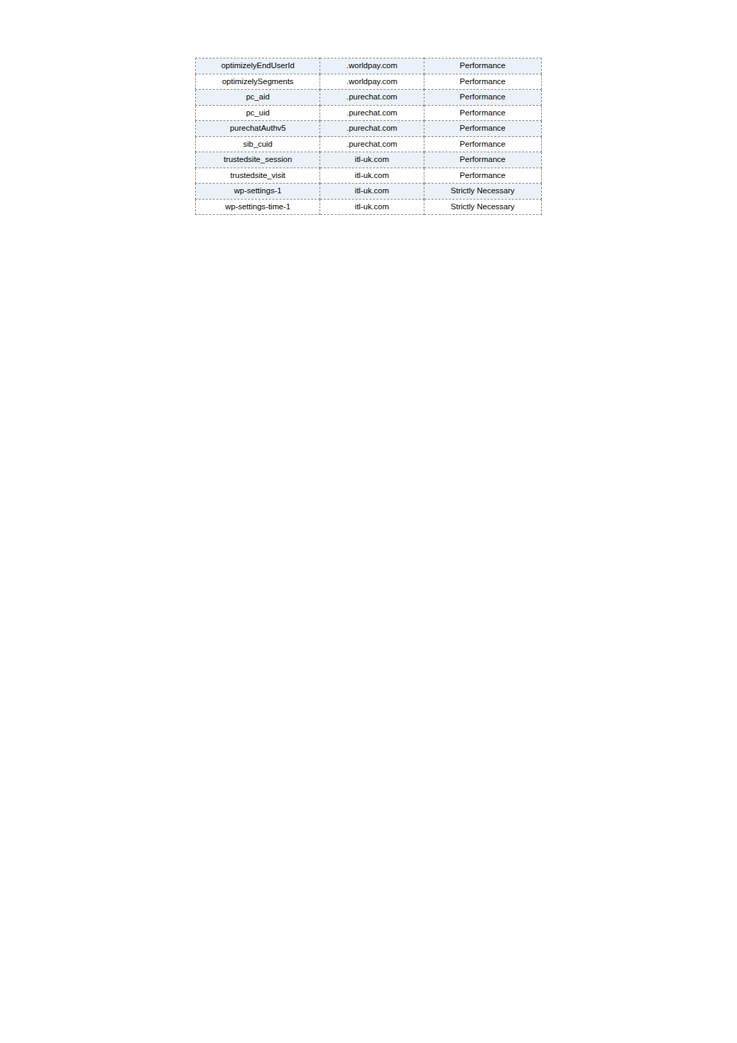| optimizelyEndUserId | .worldpay.com | Performance |
| optimizelySegments | .worldpay.com | Performance |
| pc_aid | .purechat.com | Performance |
| pc_uid | .purechat.com | Performance |
| purechatAuthv5 | .purechat.com | Performance |
| sib_cuid | .purechat.com | Performance |
| trustedsite_session | itl-uk.com | Performance |
| trustedsite_visit | itl-uk.com | Performance |
| wp-settings-1 | itl-uk.com | Strictly Necessary |
| wp-settings-time-1 | itl-uk.com | Strictly Necessary |